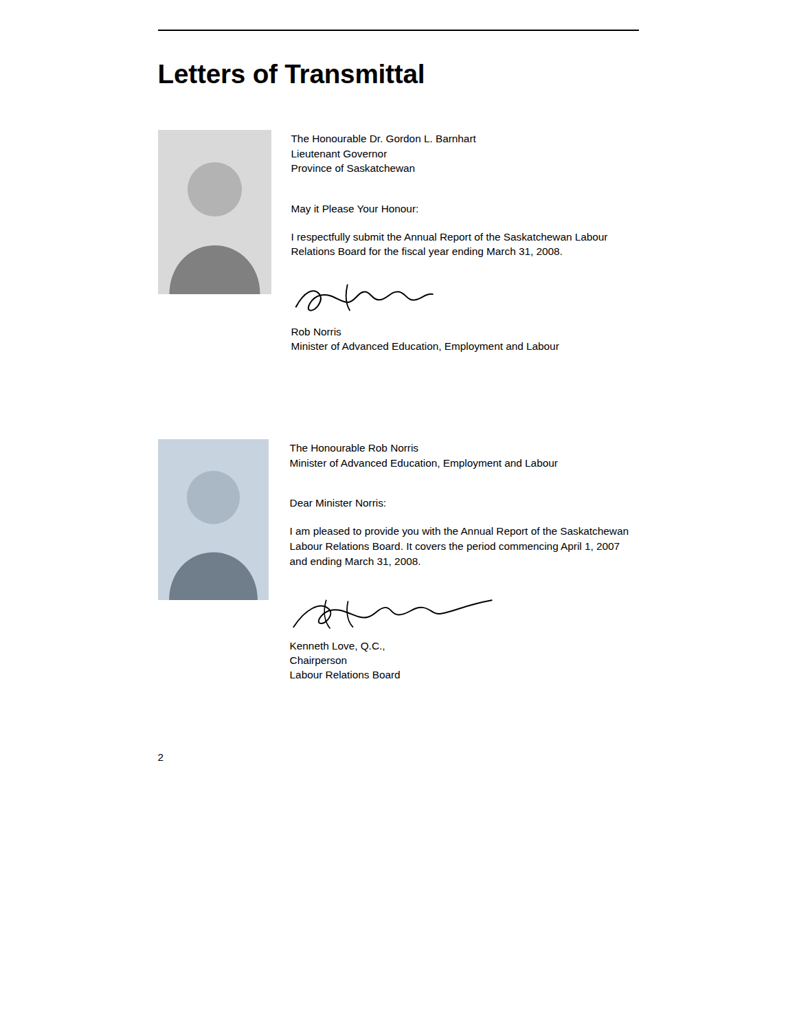Letters of Transmittal
The Honourable Dr. Gordon L. Barnhart
Lieutenant Governor
Province of Saskatchewan
May it Please Your Honour:
I respectfully submit the Annual Report of the Saskatchewan Labour Relations Board for the fiscal year ending March 31, 2008.
Rob Norris
Minister of Advanced Education, Employment and Labour
The Honourable Rob Norris
Minister of Advanced Education, Employment and Labour
Dear Minister Norris:
I am pleased to provide you with the Annual Report of the Saskatchewan Labour Relations Board. It covers the period commencing April 1, 2007 and ending March 31, 2008.
Kenneth Love, Q.C.,
Chairperson
Labour Relations Board
2